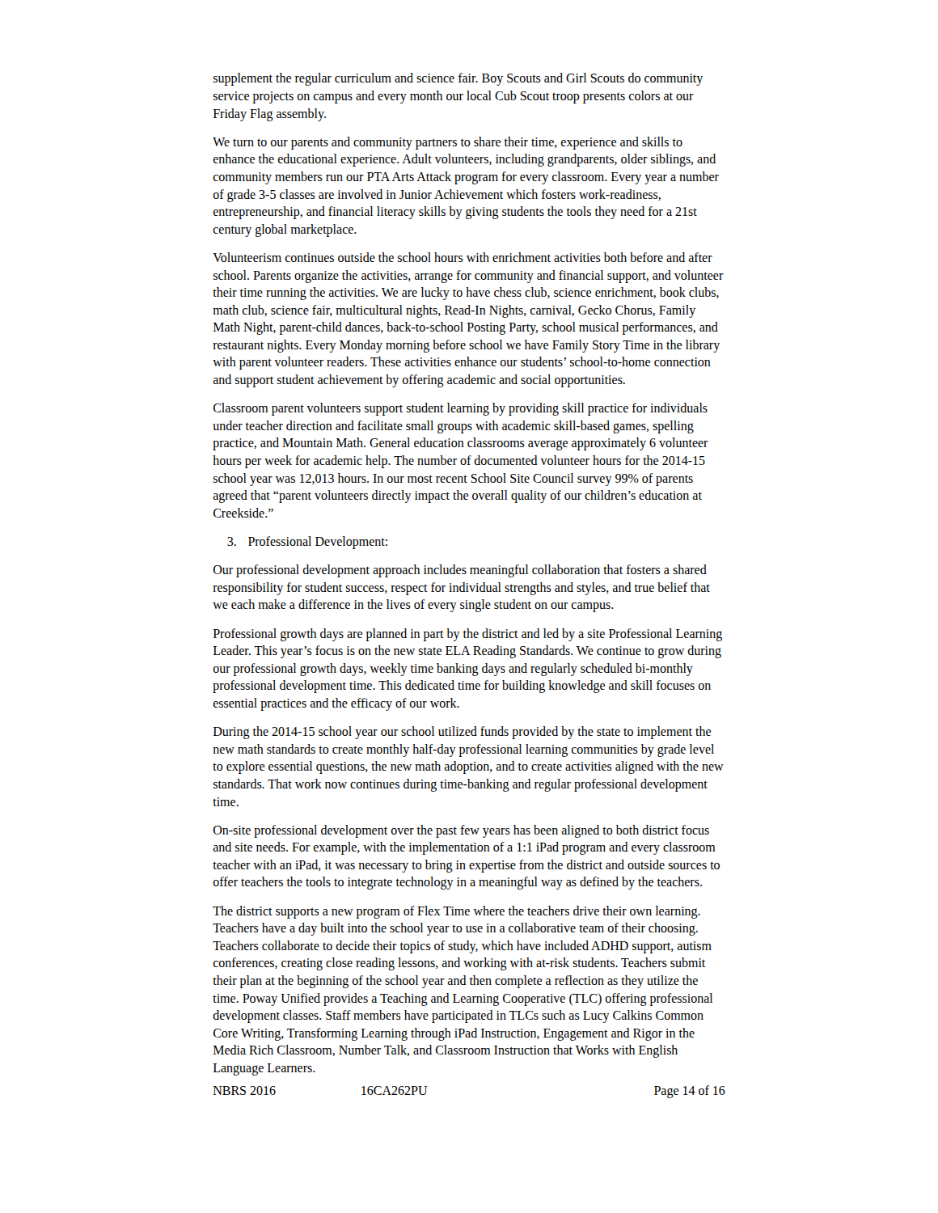supplement the regular curriculum and science fair. Boy Scouts and Girl Scouts do community service projects on campus and every month our local Cub Scout troop presents colors at our Friday Flag assembly.
We turn to our parents and community partners to share their time, experience and skills to enhance the educational experience. Adult volunteers, including grandparents, older siblings, and community members run our PTA Arts Attack program for every classroom. Every year a number of grade 3-5 classes are involved in Junior Achievement which fosters work-readiness, entrepreneurship, and financial literacy skills by giving students the tools they need for a 21st century global marketplace.
Volunteerism continues outside the school hours with enrichment activities both before and after school. Parents organize the activities, arrange for community and financial support, and volunteer their time running the activities. We are lucky to have chess club, science enrichment, book clubs, math club, science fair, multicultural nights, Read-In Nights, carnival, Gecko Chorus, Family Math Night, parent-child dances, back-to-school Posting Party, school musical performances, and restaurant nights. Every Monday morning before school we have Family Story Time in the library with parent volunteer readers. These activities enhance our students’ school-to-home connection and support student achievement by offering academic and social opportunities.
Classroom parent volunteers support student learning by providing skill practice for individuals under teacher direction and facilitate small groups with academic skill-based games, spelling practice, and Mountain Math. General education classrooms average approximately 6 volunteer hours per week for academic help. The number of documented volunteer hours for the 2014-15 school year was 12,013 hours. In our most recent School Site Council survey 99% of parents agreed that “parent volunteers directly impact the overall quality of our children’s education at Creekside.”
Professional Development:
Our professional development approach includes meaningful collaboration that fosters a shared responsibility for student success, respect for individual strengths and styles, and true belief that we each make a difference in the lives of every single student on our campus.
Professional growth days are planned in part by the district and led by a site Professional Learning Leader. This year’s focus is on the new state ELA Reading Standards. We continue to grow during our professional growth days, weekly time banking days and regularly scheduled bi-monthly professional development time. This dedicated time for building knowledge and skill focuses on essential practices and the efficacy of our work.
During the 2014-15 school year our school utilized funds provided by the state to implement the new math standards to create monthly half-day professional learning communities by grade level to explore essential questions, the new math adoption, and to create activities aligned with the new standards. That work now continues during time-banking and regular professional development time.
On-site professional development over the past few years has been aligned to both district focus and site needs. For example, with the implementation of a 1:1 iPad program and every classroom teacher with an iPad, it was necessary to bring in expertise from the district and outside sources to offer teachers the tools to integrate technology in a meaningful way as defined by the teachers.
The district supports a new program of Flex Time where the teachers drive their own learning. Teachers have a day built into the school year to use in a collaborative team of their choosing. Teachers collaborate to decide their topics of study, which have included ADHD support, autism conferences, creating close reading lessons, and working with at-risk students. Teachers submit their plan at the beginning of the school year and then complete a reflection as they utilize the time. Poway Unified provides a Teaching and Learning Cooperative (TLC) offering professional development classes. Staff members have participated in TLCs such as Lucy Calkins Common Core Writing, Transforming Learning through iPad Instruction, Engagement and Rigor in the Media Rich Classroom, Number Talk, and Classroom Instruction that Works with English Language Learners.
NBRS 2016 16CA262PU Page 14 of 16